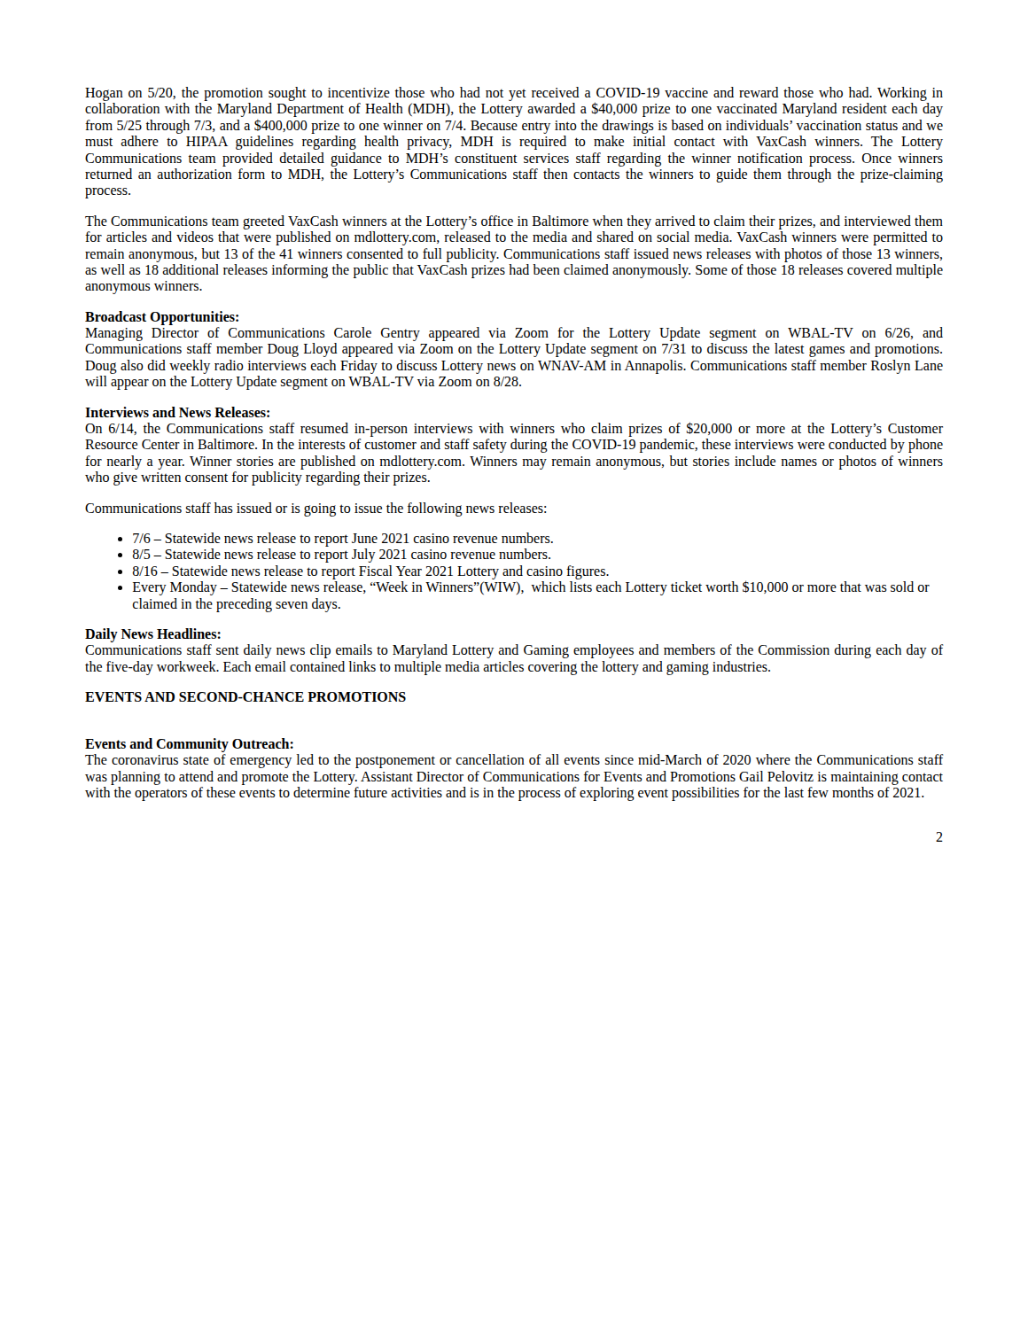Hogan on 5/20, the promotion sought to incentivize those who had not yet received a COVID-19 vaccine and reward those who had. Working in collaboration with the Maryland Department of Health (MDH), the Lottery awarded a $40,000 prize to one vaccinated Maryland resident each day from 5/25 through 7/3, and a $400,000 prize to one winner on 7/4. Because entry into the drawings is based on individuals’ vaccination status and we must adhere to HIPAA guidelines regarding health privacy, MDH is required to make initial contact with VaxCash winners. The Lottery Communications team provided detailed guidance to MDH’s constituent services staff regarding the winner notification process. Once winners returned an authorization form to MDH, the Lottery’s Communications staff then contacts the winners to guide them through the prize-claiming process.
The Communications team greeted VaxCash winners at the Lottery’s office in Baltimore when they arrived to claim their prizes, and interviewed them for articles and videos that were published on mdlottery.com, released to the media and shared on social media. VaxCash winners were permitted to remain anonymous, but 13 of the 41 winners consented to full publicity. Communications staff issued news releases with photos of those 13 winners, as well as 18 additional releases informing the public that VaxCash prizes had been claimed anonymously. Some of those 18 releases covered multiple anonymous winners.
Broadcast Opportunities:
Managing Director of Communications Carole Gentry appeared via Zoom for the Lottery Update segment on WBAL-TV on 6/26, and Communications staff member Doug Lloyd appeared via Zoom on the Lottery Update segment on 7/31 to discuss the latest games and promotions. Doug also did weekly radio interviews each Friday to discuss Lottery news on WNAV-AM in Annapolis. Communications staff member Roslyn Lane will appear on the Lottery Update segment on WBAL-TV via Zoom on 8/28.
Interviews and News Releases:
On 6/14, the Communications staff resumed in-person interviews with winners who claim prizes of $20,000 or more at the Lottery’s Customer Resource Center in Baltimore. In the interests of customer and staff safety during the COVID-19 pandemic, these interviews were conducted by phone for nearly a year. Winner stories are published on mdlottery.com. Winners may remain anonymous, but stories include names or photos of winners who give written consent for publicity regarding their prizes.
Communications staff has issued or is going to issue the following news releases:
7/6 – Statewide news release to report June 2021 casino revenue numbers.
8/5 – Statewide news release to report July 2021 casino revenue numbers.
8/16 – Statewide news release to report Fiscal Year 2021 Lottery and casino figures.
Every Monday – Statewide news release, “Week in Winners”(WIW), which lists each Lottery ticket worth $10,000 or more that was sold or claimed in the preceding seven days.
Daily News Headlines:
Communications staff sent daily news clip emails to Maryland Lottery and Gaming employees and members of the Commission during each day of the five-day workweek. Each email contained links to multiple media articles covering the lottery and gaming industries.
EVENTS AND SECOND-CHANCE PROMOTIONS
Events and Community Outreach:
The coronavirus state of emergency led to the postponement or cancellation of all events since mid-March of 2020 where the Communications staff was planning to attend and promote the Lottery. Assistant Director of Communications for Events and Promotions Gail Pelovitz is maintaining contact with the operators of these events to determine future activities and is in the process of exploring event possibilities for the last few months of 2021.
2